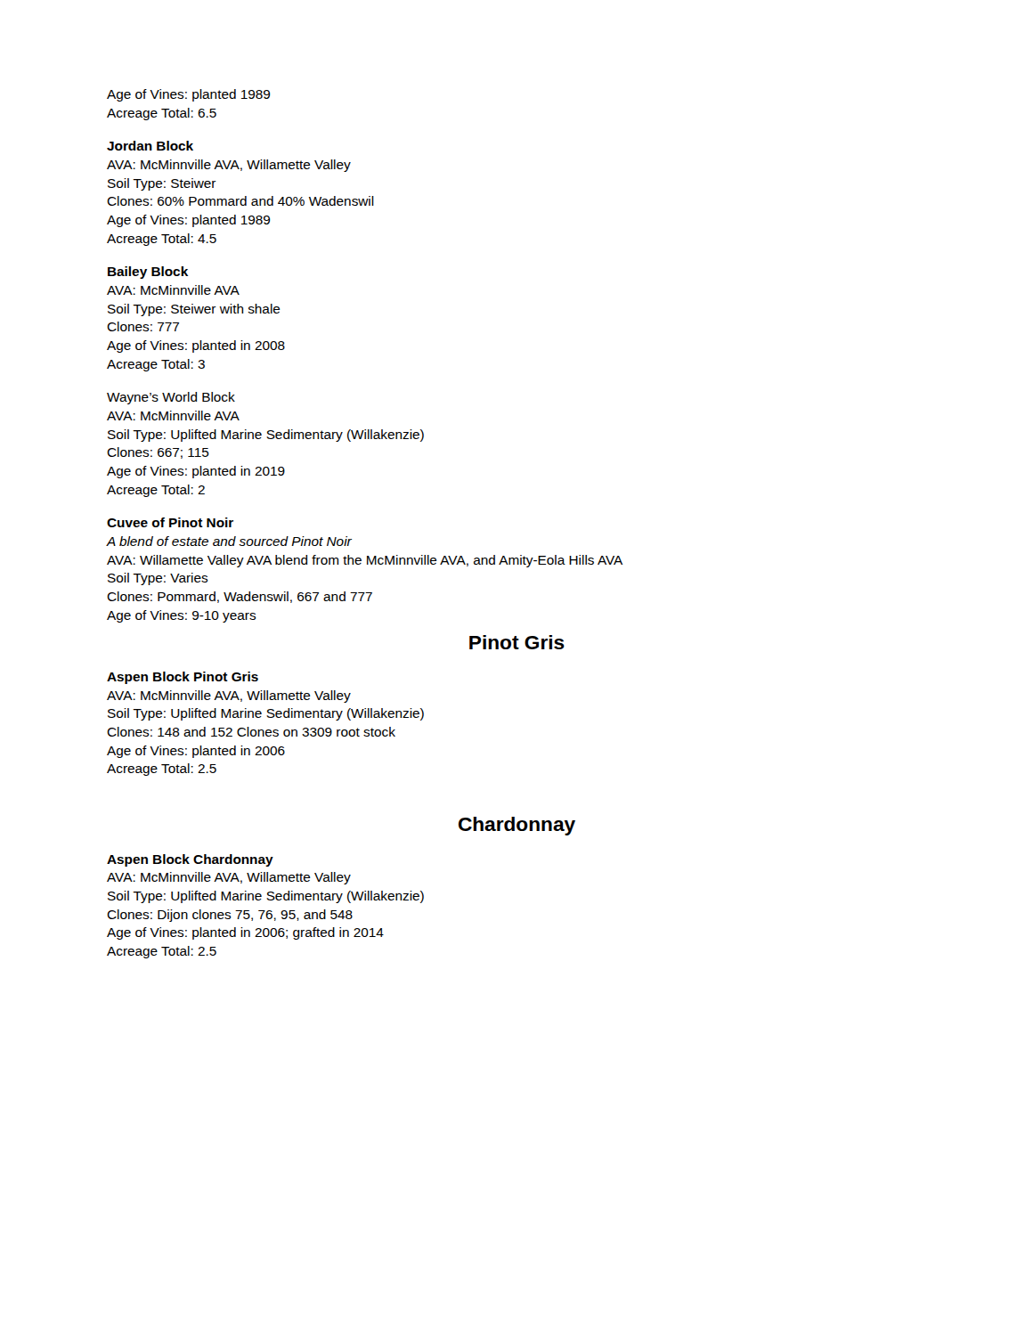Age of Vines: planted 1989
Acreage Total: 6.5
Jordan Block
AVA: McMinnville AVA, Willamette Valley
Soil Type: Steiwer
Clones: 60% Pommard and 40% Wadenswil
Age of Vines: planted 1989
Acreage Total: 4.5
Bailey Block
AVA: McMinnville AVA
Soil Type: Steiwer with shale
Clones: 777
Age of Vines: planted in 2008
Acreage Total: 3
Wayne’s World Block
AVA: McMinnville AVA
Soil Type: Uplifted Marine Sedimentary (Willakenzie)
Clones: 667; 115
Age of Vines: planted in 2019
Acreage Total: 2
Cuvee of Pinot Noir
A blend of estate and sourced Pinot Noir
AVA: Willamette Valley AVA blend from the McMinnville AVA, and Amity-Eola Hills AVA
Soil Type: Varies
Clones: Pommard, Wadenswil, 667 and 777
Age of Vines: 9-10 years
Pinot Gris
Aspen Block Pinot Gris
AVA: McMinnville AVA, Willamette Valley
Soil Type: Uplifted Marine Sedimentary (Willakenzie)
Clones: 148 and 152 Clones on 3309 root stock
Age of Vines: planted in 2006
Acreage Total: 2.5
Chardonnay
Aspen Block Chardonnay
AVA: McMinnville AVA, Willamette Valley
Soil Type: Uplifted Marine Sedimentary (Willakenzie)
Clones: Dijon clones 75, 76, 95, and 548
Age of Vines: planted in 2006; grafted in 2014
Acreage Total: 2.5